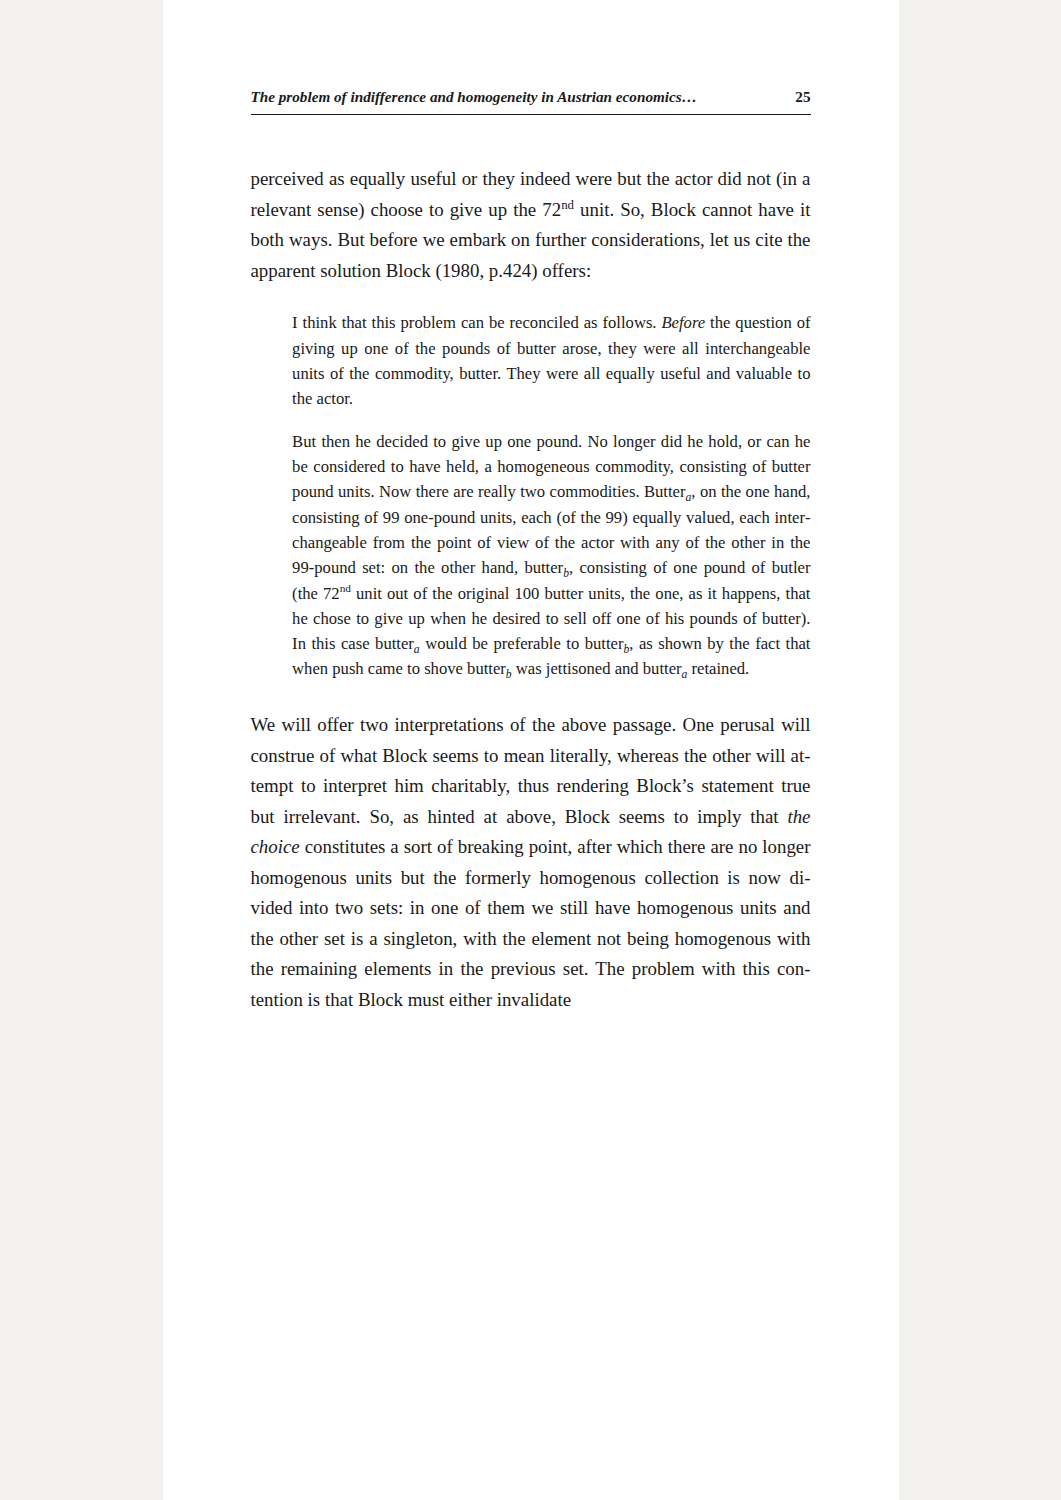The problem of indifference and homogeneity in Austrian economics… 25
perceived as equally useful or they indeed were but the actor did not (in a relevant sense) choose to give up the 72nd unit. So, Block cannot have it both ways. But before we embark on further considerations, let us cite the apparent solution Block (1980, p.424) offers:
I think that this problem can be reconciled as follows. Before the question of giving up one of the pounds of butter arose, they were all interchangeable units of the commodity, butter. They were all equally useful and valuable to the actor.
But then he decided to give up one pound. No longer did he hold, or can he be considered to have held, a homogeneous commodity, consisting of butter pound units. Now there are really two commodities. Buttera, on the one hand, consisting of 99 one-pound units, each (of the 99) equally valued, each interchangeable from the point of view of the actor with any of the other in the 99-pound set: on the other hand, butterb, consisting of one pound of butler (the 72nd unit out of the original 100 butter units, the one, as it happens, that he chose to give up when he desired to sell off one of his pounds of butter). In this case buttera would be preferable to butterb, as shown by the fact that when push came to shove butterb was jettisoned and buttera retained.
We will offer two interpretations of the above passage. One perusal will construe of what Block seems to mean literally, whereas the other will attempt to interpret him charitably, thus rendering Block’s statement true but irrelevant. So, as hinted at above, Block seems to imply that the choice constitutes a sort of breaking point, after which there are no longer homogenous units but the formerly homogenous collection is now divided into two sets: in one of them we still have homogenous units and the other set is a singleton, with the element not being homogenous with the remaining elements in the previous set. The problem with this contention is that Block must either invalidate